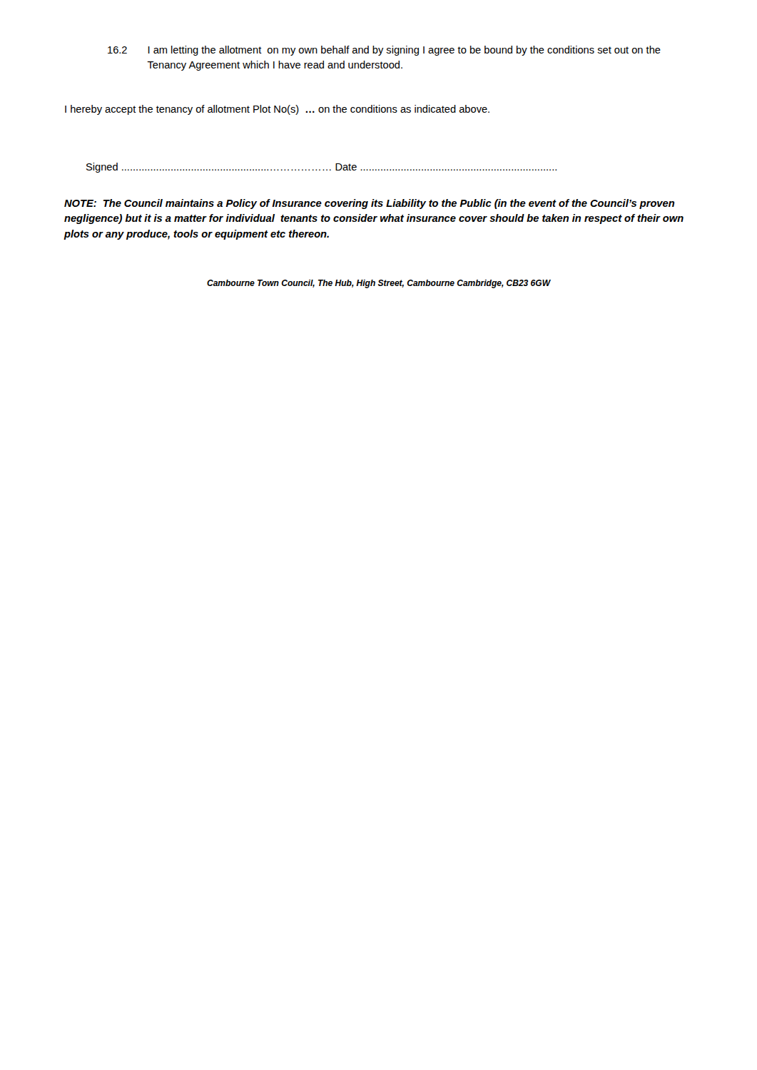16.2
I am letting the allotment on my own behalf and by signing I agree to be bound by the conditions set out on the Tenancy Agreement which I have read and understood.
I hereby accept the tenancy of allotment Plot No(s) … on the conditions as indicated above.
Signed ...................................................……………… Date ....................................................................
NOTE: The Council maintains a Policy of Insurance covering its Liability to the Public (in the event of the Council’s proven negligence) but it is a matter for individual tenants to consider what insurance cover should be taken in respect of their own plots or any produce, tools or equipment etc thereon.
Cambourne Town Council, The Hub, High Street, Cambourne Cambridge, CB23 6GW